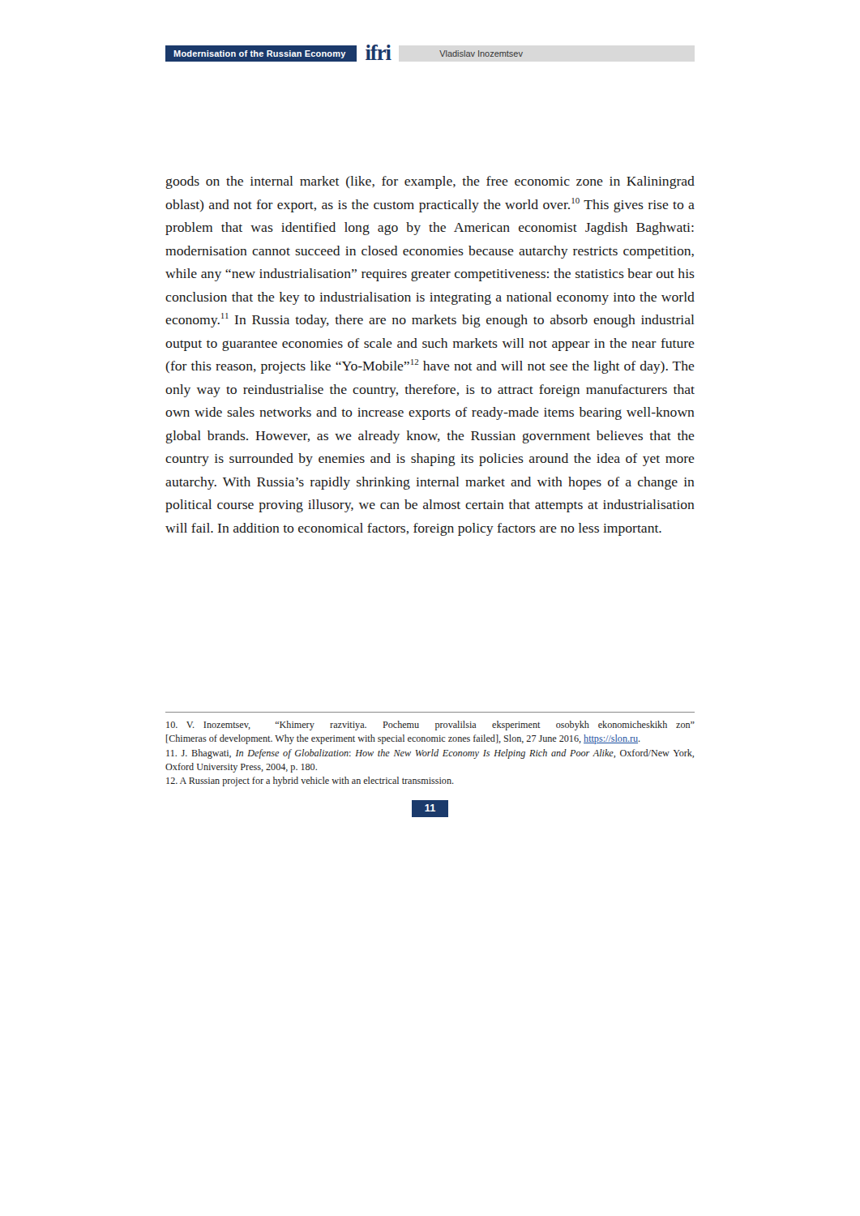Modernisation of the Russian Economy
ifri
Vladislav Inozemtsev
goods on the internal market (like, for example, the free economic zone in Kaliningrad oblast) and not for export, as is the custom practically the world over.10 This gives rise to a problem that was identified long ago by the American economist Jagdish Baghwati: modernisation cannot succeed in closed economies because autarchy restricts competition, while any “new industrialisation” requires greater competitiveness: the statistics bear out his conclusion that the key to industrialisation is integrating a national economy into the world economy.11 In Russia today, there are no markets big enough to absorb enough industrial output to guarantee economies of scale and such markets will not appear in the near future (for this reason, projects like “Yo-Mobile”12 have not and will not see the light of day). The only way to reindustrialise the country, therefore, is to attract foreign manufacturers that own wide sales networks and to increase exports of ready-made items bearing well-known global brands. However, as we already know, the Russian government believes that the country is surrounded by enemies and is shaping its policies around the idea of yet more autarchy. With Russia’s rapidly shrinking internal market and with hopes of a change in political course proving illusory, we can be almost certain that attempts at industrialisation will fail. In addition to economical factors, foreign policy factors are no less important.
10. V. Inozemtsev, “Khimery razvitiya. Pochemu provalilsia eksperiment osobykh ekonomicheskikh zon” [Chimeras of development. Why the experiment with special economic zones failed], Slon, 27 June 2016, https://slon.ru.
11. J. Bhagwati, In Defense of Globalization: How the New World Economy Is Helping Rich and Poor Alike, Oxford/New York, Oxford University Press, 2004, p. 180.
12. A Russian project for a hybrid vehicle with an electrical transmission.
11